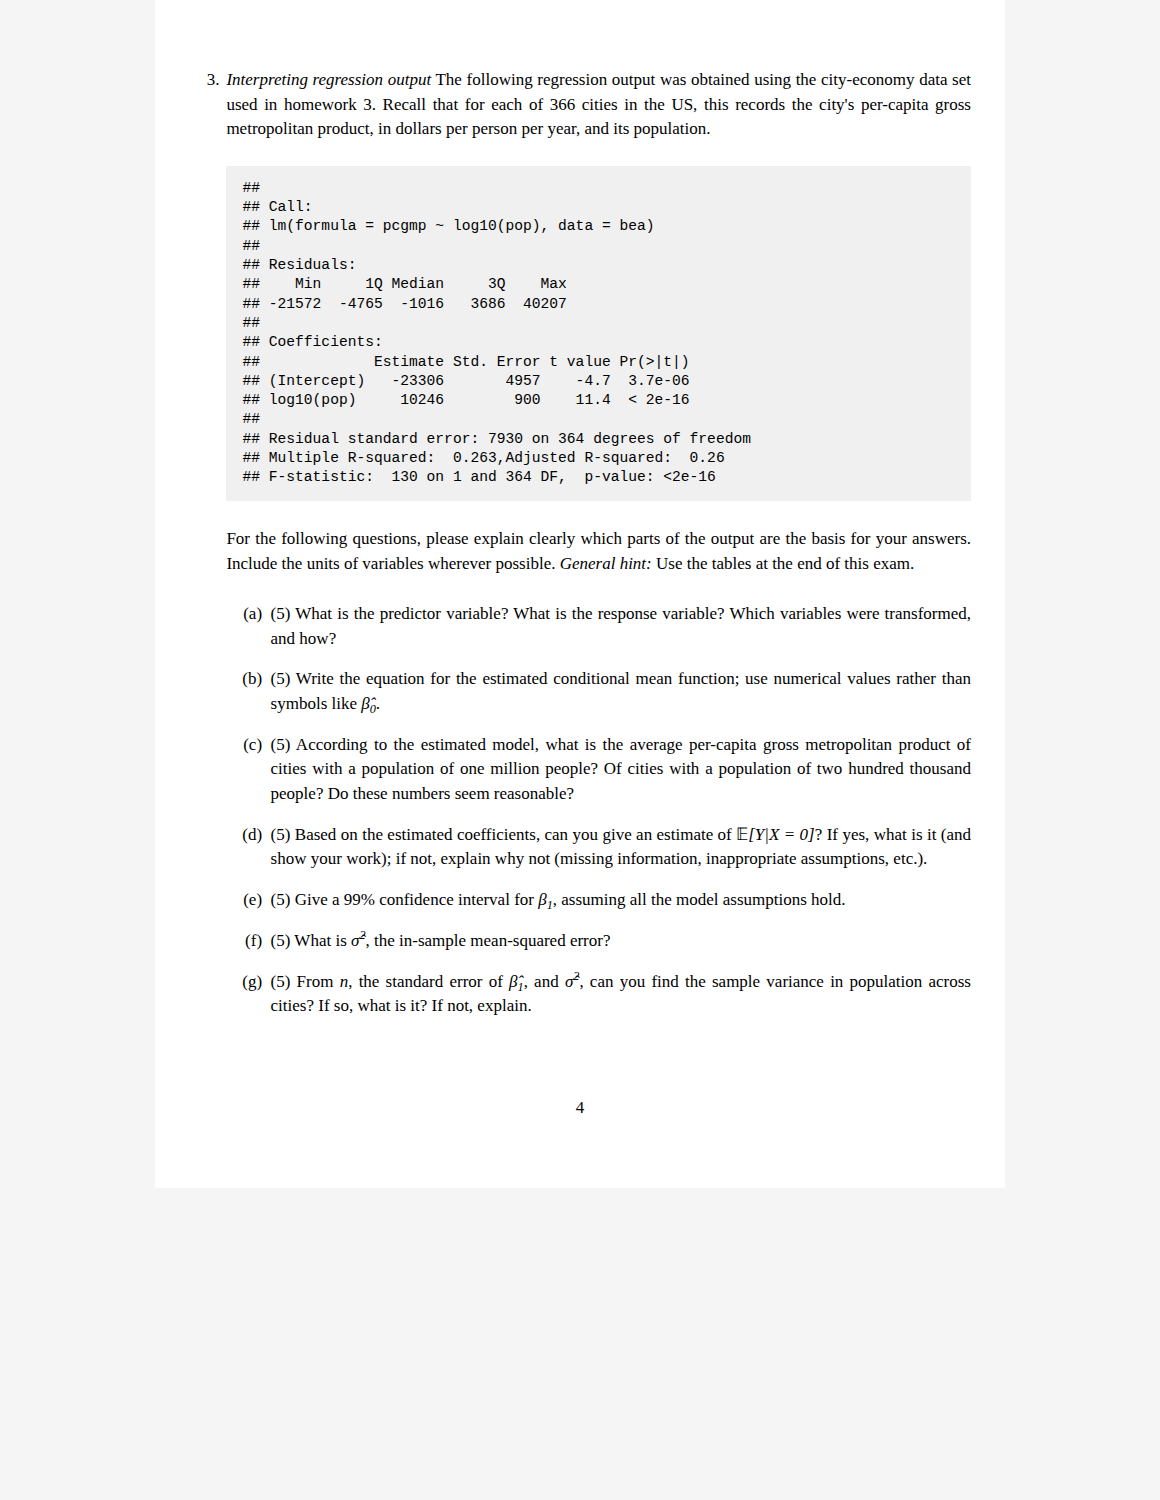3.
Interpreting regression output The following regression output was obtained using the city-economy data set used in homework 3. Recall that for each of 366 cities in the US, this records the city's per-capita gross metropolitan product, in dollars per person per year, and its population.
## 
## Call:
## lm(formula = pcgmp ~ log10(pop), data = bea)
## 
## Residuals:
##    Min     1Q Median     3Q    Max 
## -21572  -4765  -1016   3686  40207 
## 
## Coefficients:
##             Estimate Std. Error t value Pr(>|t|)
## (Intercept)   -23306       4957    -4.7  3.7e-06
## log10(pop)     10246        900    11.4  < 2e-16
## 
## Residual standard error: 7930 on 364 degrees of freedom
## Multiple R-squared:  0.263,Adjusted R-squared:  0.26 
## F-statistic:  130 on 1 and 364 DF,  p-value: <2e-16
For the following questions, please explain clearly which parts of the output are the basis for your answers. Include the units of variables wherever possible. General hint: Use the tables at the end of this exam.
(a)(5) What is the predictor variable? What is the response variable? Which variables were transformed, and how?
(b)(5) Write the equation for the estimated conditional mean function; use numerical values rather than symbols like β̂0.
(c)(5) According to the estimated model, what is the average per-capita gross metropolitan product of cities with a population of one million people? Of cities with a population of two hundred thousand people? Do these numbers seem reasonable?
(d)(5) Based on the estimated coefficients, can you give an estimate of 𝔼[Y|X = 0]? If yes, what is it (and show your work); if not, explain why not (missing information, inappropriate assumptions, etc.).
(e)(5) Give a 99% confidence interval for β1, assuming all the model assumptions hold.
(f)(5) What is σ̂2, the in-sample mean-squared error?
(g)(5) From n, the standard error of β̂1, and σ̂2, can you find the sample variance in population across cities? If so, what is it? If not, explain.
4